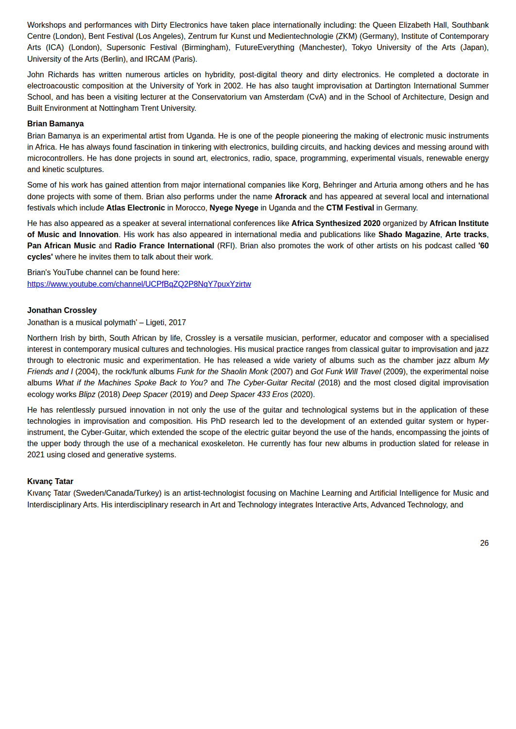Workshops and performances with Dirty Electronics have taken place internationally including: the Queen Elizabeth Hall, Southbank Centre (London), Bent Festival (Los Angeles), Zentrum fur Kunst und Medientechnologie (ZKM) (Germany), Institute of Contemporary Arts (ICA) (London), Supersonic Festival (Birmingham), FutureEverything (Manchester), Tokyo University of the Arts (Japan), University of the Arts (Berlin), and IRCAM (Paris).
John Richards has written numerous articles on hybridity, post-digital theory and dirty electronics. He completed a doctorate in electroacoustic composition at the University of York in 2002. He has also taught improvisation at Dartington International Summer School, and has been a visiting lecturer at the Conservatorium van Amsterdam (CvA) and in the School of Architecture, Design and Built Environment at Nottingham Trent University.
Brian Bamanya
Brian Bamanya is an experimental artist from Uganda. He is one of the people pioneering the making of electronic music instruments in Africa. He has always found fascination in tinkering with electronics, building circuits, and hacking devices and messing around with microcontrollers. He has done projects in sound art, electronics, radio, space, programming, experimental visuals, renewable energy and kinetic sculptures.
Some of his work has gained attention from major international companies like Korg, Behringer and Arturia among others and he has done projects with some of them. Brian also performs under the name Afrorack and has appeared at several local and international festivals which include Atlas Electronic in Morocco, Nyege Nyege in Uganda and the CTM Festival in Germany.
He has also appeared as a speaker at several international conferences like Africa Synthesized 2020 organized by African Institute of Music and Innovation. His work has also appeared in international media and publications like Shado Magazine, Arte tracks, Pan African Music and Radio France International (RFI). Brian also promotes the work of other artists on his podcast called '60 cycles' where he invites them to talk about their work.
Brian's YouTube channel can be found here:
https://www.youtube.com/channel/UCPfBqZQ2P8NqY7puxYzirtw
Jonathan Crossley
Jonathan is a musical polymath' – Ligeti, 2017
Northern Irish by birth, South African by life, Crossley is a versatile musician, performer, educator and composer with a specialised interest in contemporary musical cultures and technologies. His musical practice ranges from classical guitar to improvisation and jazz through to electronic music and experimentation. He has released a wide variety of albums such as the chamber jazz album My Friends and I (2004), the rock/funk albums Funk for the Shaolin Monk (2007) and Got Funk Will Travel (2009), the experimental noise albums What if the Machines Spoke Back to You? and The Cyber-Guitar Recital (2018) and the most closed digital improvisation ecology works Blipz (2018) Deep Spacer (2019) and Deep Spacer 433 Eros (2020).
He has relentlessly pursued innovation in not only the use of the guitar and technological systems but in the application of these technologies in improvisation and composition. His PhD research led to the development of an extended guitar system or hyper-instrument, the Cyber-Guitar, which extended the scope of the electric guitar beyond the use of the hands, encompassing the joints of the upper body through the use of a mechanical exoskeleton. He currently has four new albums in production slated for release in 2021 using closed and generative systems.
Kıvanç Tatar
Kıvanç Tatar (Sweden/Canada/Turkey) is an artist-technologist focusing on Machine Learning and Artificial Intelligence for Music and Interdisciplinary Arts. His interdisciplinary research in Art and Technology integrates Interactive Arts, Advanced Technology, and
26